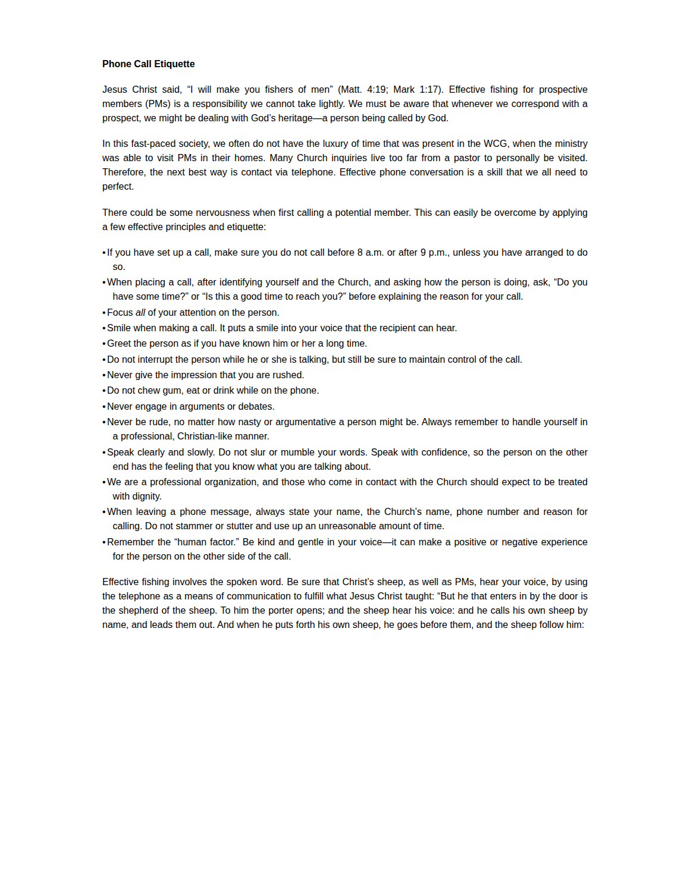Phone Call Etiquette
Jesus Christ said, “I will make you fishers of men” (Matt. 4:19; Mark 1:17). Effective fishing for prospective members (PMs) is a responsibility we cannot take lightly. We must be aware that whenever we correspond with a prospect, we might be dealing with God’s heritage—a person being called by God.
In this fast-paced society, we often do not have the luxury of time that was present in the WCG, when the ministry was able to visit PMs in their homes. Many Church inquiries live too far from a pastor to personally be visited. Therefore, the next best way is contact via telephone. Effective phone conversation is a skill that we all need to perfect.
There could be some nervousness when first calling a potential member. This can easily be overcome by applying a few effective principles and etiquette:
If you have set up a call, make sure you do not call before 8 a.m. or after 9 p.m., unless you have arranged to do so.
When placing a call, after identifying yourself and the Church, and asking how the person is doing, ask, “Do you have some time?” or “Is this a good time to reach you?” before explaining the reason for your call.
Focus all of your attention on the person.
Smile when making a call. It puts a smile into your voice that the recipient can hear.
Greet the person as if you have known him or her a long time.
Do not interrupt the person while he or she is talking, but still be sure to maintain control of the call.
Never give the impression that you are rushed.
Do not chew gum, eat or drink while on the phone.
Never engage in arguments or debates.
Never be rude, no matter how nasty or argumentative a person might be. Always remember to handle yourself in a professional, Christian-like manner.
Speak clearly and slowly. Do not slur or mumble your words. Speak with confidence, so the person on the other end has the feeling that you know what you are talking about.
We are a professional organization, and those who come in contact with the Church should expect to be treated with dignity.
When leaving a phone message, always state your name, the Church’s name, phone number and reason for calling. Do not stammer or stutter and use up an unreasonable amount of time.
Remember the “human factor.” Be kind and gentle in your voice—it can make a positive or negative experience for the person on the other side of the call.
Effective fishing involves the spoken word. Be sure that Christ’s sheep, as well as PMs, hear your voice, by using the telephone as a means of communication to fulfill what Jesus Christ taught: “But he that enters in by the door is the shepherd of the sheep. To him the porter opens; and the sheep hear his voice: and he calls his own sheep by name, and leads them out. And when he puts forth his own sheep, he goes before them, and the sheep follow him: